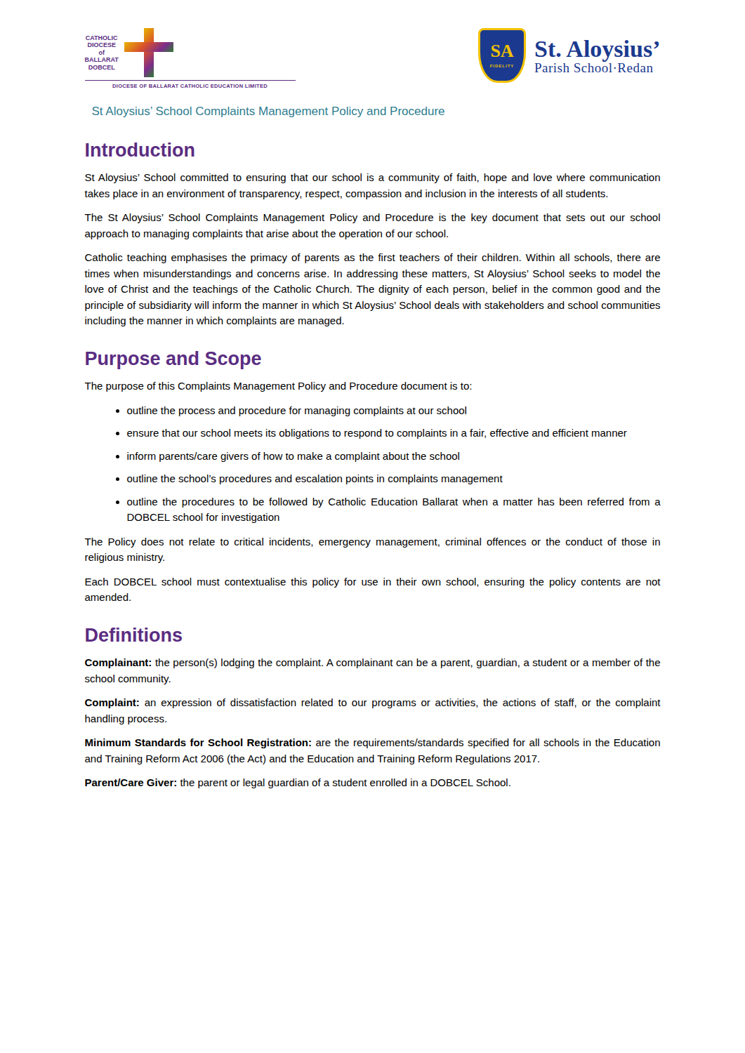CATHOLIC DIOCESE of BALLARAT DOBCEL
DIOCESE OF BALLARAT CATHOLIC EDUCATION LIMITED
SA
FIDELITY
St. Aloysius’
Parish School·Redan
St Aloysius’ School Complaints Management Policy and Procedure
Introduction
St Aloysius’ School committed to ensuring that our school is a community of faith, hope and love where communication takes place in an environment of transparency, respect, compassion and inclusion in the interests of all students.
The St Aloysius’ School Complaints Management Policy and Procedure is the key document that sets out our school approach to managing complaints that arise about the operation of our school.
Catholic teaching emphasises the primacy of parents as the first teachers of their children. Within all schools, there are times when misunderstandings and concerns arise. In addressing these matters, St Aloysius’ School seeks to model the love of Christ and the teachings of the Catholic Church. The dignity of each person, belief in the common good and the principle of subsidiarity will inform the manner in which St Aloysius’ School deals with stakeholders and school communities including the manner in which complaints are managed.
Purpose and Scope
The purpose of this Complaints Management Policy and Procedure document is to:
outline the process and procedure for managing complaints at our school
ensure that our school meets its obligations to respond to complaints in a fair, effective and efficient manner
inform parents/care givers of how to make a complaint about the school
outline the school’s procedures and escalation points in complaints management
outline the procedures to be followed by Catholic Education Ballarat when a matter has been referred from a DOBCEL school for investigation
The Policy does not relate to critical incidents, emergency management, criminal offences or the conduct of those in religious ministry.
Each DOBCEL school must contextualise this policy for use in their own school, ensuring the policy contents are not amended.
Definitions
Complainant: the person(s) lodging the complaint. A complainant can be a parent, guardian, a student or a member of the school community.
Complaint: an expression of dissatisfaction related to our programs or activities, the actions of staff, or the complaint handling process.
Minimum Standards for School Registration: are the requirements/standards specified for all schools in the Education and Training Reform Act 2006 (the Act) and the Education and Training Reform Regulations 2017.
Parent/Care Giver: the parent or legal guardian of a student enrolled in a DOBCEL School.